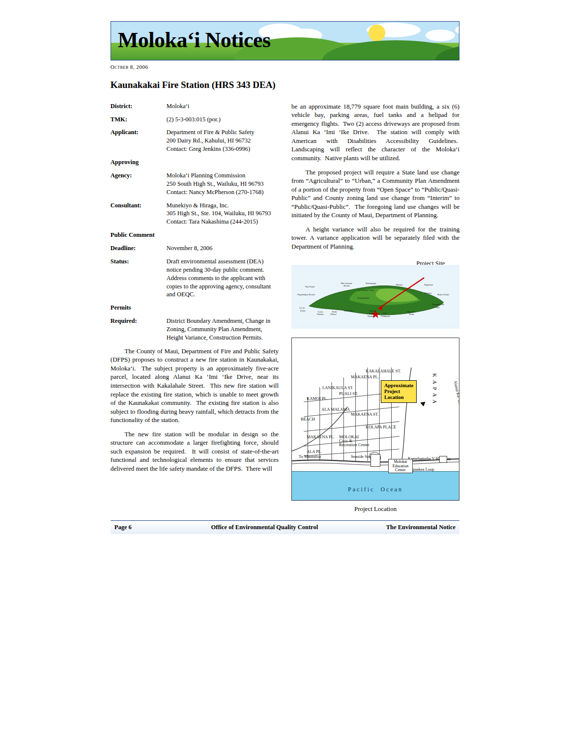Molokaʻi Notices
Octber 8, 2006
Kaunakakai Fire Station (HRS 343 DEA)
| District: | Molokaʻi |
| TMK: | (2) 5-3-003:015 (por.) |
| Applicant: | Department of Fire & Public Safety 200 Dairy Rd., Kahului, HI 96732 Contact: Greg Jenkins (336-0996) |
| Approving | |
| Agency: | Molokaʻi Planning Commission 250 South High St., Wailuku, HI 96793 Contact: Nancy McPherson (270-1768) |
| Consultant: | Munekiyo & Hiraga, Inc. 305 High St., Ste. 104, Wailuku, HI 96793 Contact: Tara Nakashima (244-2015) |
| Public Comment | |
| Deadline: | November 8, 2006 |
| Status: | Draft environmental assessment (DEA) notice pending 30-day public comment. Address comments to the applicant with copies to the approving agency, consultant and OEQC. |
| Permits | |
| Required: | District Boundary Amendment, Change in Zoning, Community Plan Amendment, Height Variance, Construction Permits. |
The County of Maui, Department of Fire and Public Safety (DFPS) proposes to construct a new fire station in Kaunakakai, Molokaʻi. The subject property is an approximately five-acre parcel, located along Alanui Ka ʻImi ʻIke Drive, near its intersection with Kakalahale Street. This new fire station will replace the existing fire station, which is unable to meet growth of the Kaunakakai community. The existing fire station is also subject to flooding during heavy rainfall, which detracts from the functionality of the station.
The new fire station will be modular in design so the structure can accommodate a larger firefighting force, should such expansion be required. It will consist of state-of-the-art functional and technological elements to ensure that services delivered meet the life safety mandate of the DFPS. There will
be an approximate 18,779 square foot main building, a six (6) vehicle bay, parking areas, fuel tanks and a helipad for emergency flights. Two (2) access driveways are proposed from Alanui Ka ʻImi ʻIke Drive. The station will comply with American with Disabilities Accessibility Guidelines. Landscaping will reflect the character of the Molokaʻi community. Native plants will be utilized.
The proposed project will require a State land use change from “Agricultural” to “Urban,” a Community Plan Amendment of a portion of the property from “Open Space” to “Public/Quasi-Public” and County zoning land use change from “Interim” to “Public/Quasi-Public”. The foregoing land use changes will be initiated by the County of Maui, Department of Planning.
A height variance will also be required for the training tower. A variance application will be separately filed with the Department of Planning.
Project Site
ʻIlio Point Moʻomomi Beach Kalaupapa Wailau Papalaua Pāpōhakau Beach Hoʻolehua Coast Halawa Kāhei Point Līʻau Point Lono Harbor Kolo Wharf Wakakike Kauna- kakai Harbor Aliʻi Fishpond Kamalo Point Hanauli Wai Bay Kaunakakai
Pacific Ocean
Approximate
Project
Location
K A P A A
KAMOI PL.
LANIKAULA ST.
MAKAENA PL.
KAKALAHALE ST.
PUALI ST.
ALA MALAMA
MAKAENA ST.
KOLAPA PLACE
MOLOKAI
Civic &
Recreation Center
MAKAENA PL.
ALA PL.
To Maunaloa
Seaside Street
Kamehameha V Highway
To Halawa
Kapaakea Loop
Alanui Ka ʻImi ʻIke Dr.
BEACH
Molokai
Education
Center
Project Location
Page 6
Office of Environmental Quality Control
The Environmental Notice